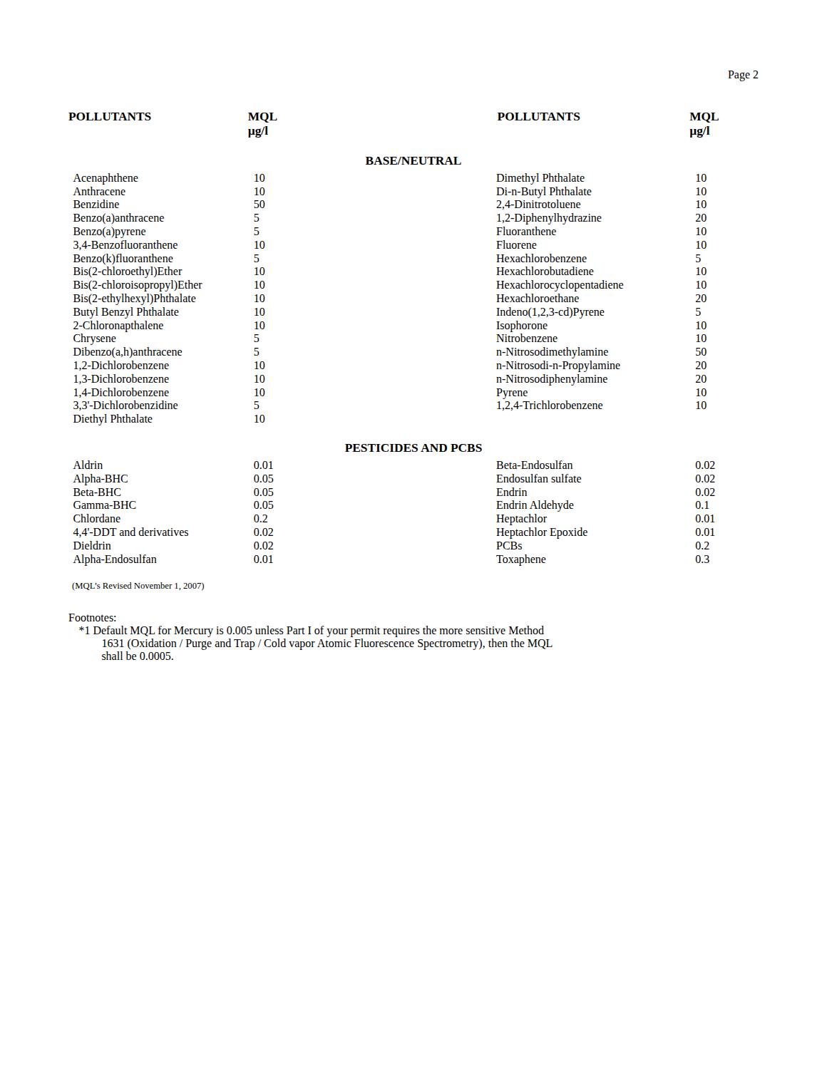Page 2
| POLLUTANTS | MQL | | POLLUTANTS | MQL |
| --- | --- | --- | --- | --- |
| | µg/l | | | µg/l |
| BASE/NEUTRAL |
| Acenaphthene | 10 | | Dimethyl Phthalate | 10 |
| Anthracene | 10 | | Di-n-Butyl Phthalate | 10 |
| Benzidine | 50 | | 2,4-Dinitrotoluene | 10 |
| Benzo(a)anthracene | 5 | | 1,2-Diphenylhydrazine | 20 |
| Benzo(a)pyrene | 5 | | Fluoranthene | 10 |
| 3,4-Benzofluoranthene | 10 | | Fluorene | 10 |
| Benzo(k)fluoranthene | 5 | | Hexachlorobenzene | 5 |
| Bis(2-chloroethyl)Ether | 10 | | Hexachlorobutadiene | 10 |
| Bis(2-chloroisopropyl)Ether | 10 | | Hexachlorocyclopentadiene | 10 |
| Bis(2-ethylhexyl)Phthalate | 10 | | Hexachloroethane | 20 |
| Butyl Benzyl Phthalate | 10 | | Indeno(1,2,3-cd)Pyrene | 5 |
| 2-Chloronapthalene | 10 | | Isophorone | 10 |
| Chrysene | 5 | | Nitrobenzene | 10 |
| Dibenzo(a,h)anthracene | 5 | | n-Nitrosodimethylamine | 50 |
| 1,2-Dichlorobenzene | 10 | | n-Nitrosodi-n-Propylamine | 20 |
| 1,3-Dichlorobenzene | 10 | | n-Nitrosodiphenylamine | 20 |
| 1,4-Dichlorobenzene | 10 | | Pyrene | 10 |
| 3,3'-Dichlorobenzidine | 5 | | 1,2,4-Trichlorobenzene | 10 |
| Diethyl Phthalate | 10 | | | |
| PESTICIDES AND PCBS |
| Aldrin | 0.01 | | Beta-Endosulfan | 0.02 |
| Alpha-BHC | 0.05 | | Endosulfan sulfate | 0.02 |
| Beta-BHC | 0.05 | | Endrin | 0.02 |
| Gamma-BHC | 0.05 | | Endrin Aldehyde | 0.1 |
| Chlordane | 0.2 | | Heptachlor | 0.01 |
| 4,4'-DDT and derivatives | 0.02 | | Heptachlor Epoxide | 0.01 |
| Dieldrin | 0.02 | | PCBs | 0.2 |
| Alpha-Endosulfan | 0.01 | | Toxaphene | 0.3 |
(MQL’s Revised November 1, 2007)
Footnotes:
*1 Default MQL for Mercury is 0.005 unless Part I of your permit requires the more sensitive Method
1631 (Oxidation / Purge and Trap / Cold vapor Atomic Fluorescence Spectrometry), then the MQL
shall be 0.0005.